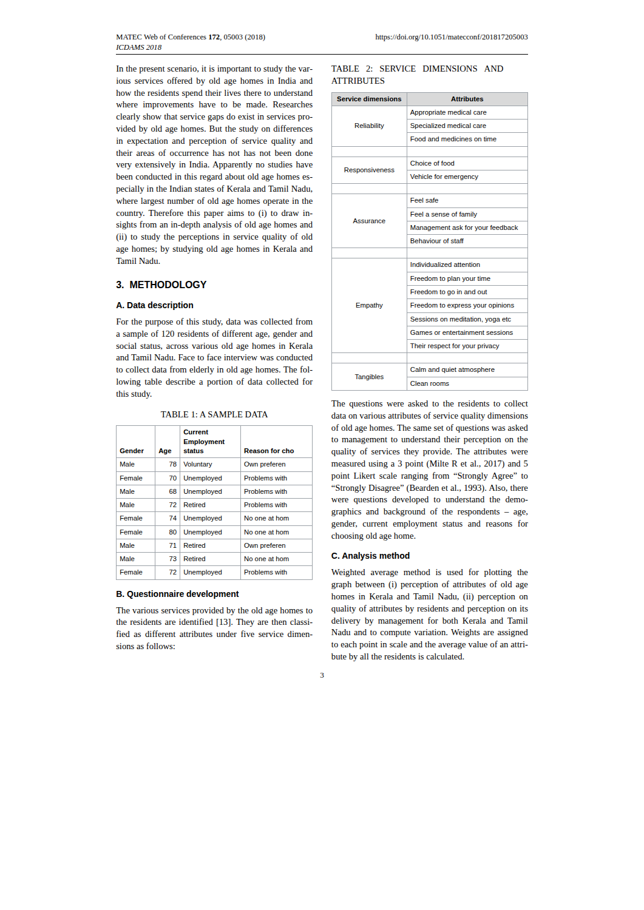MATEC Web of Conferences 172, 05003 (2018)
ICDAMS 2018
https://doi.org/10.1051/matecconf/201817205003
In the present scenario, it is important to study the various services offered by old age homes in India and how the residents spend their lives there to understand where improvements have to be made. Researches clearly show that service gaps do exist in services provided by old age homes. But the study on differences in expectation and perception of service quality and their areas of occurrence has not has not been done very extensively in India. Apparently no studies have been conducted in this regard about old age homes especially in the Indian states of Kerala and Tamil Nadu, where largest number of old age homes operate in the country. Therefore this paper aims to (i) to draw insights from an in-depth analysis of old age homes and (ii) to study the perceptions in service quality of old age homes; by studying old age homes in Kerala and Tamil Nadu.
3. METHODOLOGY
A. Data description
For the purpose of this study, data was collected from a sample of 120 residents of different age, gender and social status, across various old age homes in Kerala and Tamil Nadu. Face to face interview was conducted to collect data from elderly in old age homes. The following table describe a portion of data collected for this study.
TABLE 1: A SAMPLE DATA
| Gender | Age | Current Employment status | Reason for cho |
| --- | --- | --- | --- |
| Male | 78 | Voluntary | Own preferen |
| Female | 70 | Unemployed | Problems with |
| Male | 68 | Unemployed | Problems with |
| Male | 72 | Retired | Problems with |
| Female | 74 | Unemployed | No one at hom |
| Female | 80 | Unemployed | No one at hom |
| Male | 71 | Retired | Own preferen |
| Male | 73 | Retired | No one at hom |
| Female | 72 | Unemployed | Problems with |
B. Questionnaire development
The various services provided by the old age homes to the residents are identified [13]. They are then classified as different attributes under five service dimensions as follows:
TABLE 2: SERVICE DIMENSIONS AND ATTRIBUTES
| Service dimensions | Attributes |
| --- | --- |
| Reliability | Appropriate medical care |
| Specialized medical care |
| Food and medicines on time |
| Responsiveness | Choice of food |
| Vehicle for emergency |
| Assurance | Feel safe |
| Feel a sense of family |
| Management ask for your feedback |
| Behaviour of staff |
| Empathy | Individualized attention |
| Freedom to plan your time |
| Freedom to go in and out |
| Freedom to express your opinions |
| Sessions on meditation, yoga etc |
| Games or entertainment sessions |
| Their respect for your privacy |
| Tangibles | Calm and quiet atmosphere |
| Clean rooms |
The questions were asked to the residents to collect data on various attributes of service quality dimensions of old age homes. The same set of questions was asked to management to understand their perception on the quality of services they provide. The attributes were measured using a 3 point (Milte R et al., 2017) and 5 point Likert scale ranging from “Strongly Agree” to “Strongly Disagree” (Bearden et al., 1993). Also, there were questions developed to understand the demographics and background of the respondents – age, gender, current employment status and reasons for choosing old age home.
C. Analysis method
Weighted average method is used for plotting the graph between (i) perception of attributes of old age homes in Kerala and Tamil Nadu, (ii) perception on quality of attributes by residents and perception on its delivery by management for both Kerala and Tamil Nadu and to compute variation. Weights are assigned to each point in scale and the average value of an attribute by all the residents is calculated.
3